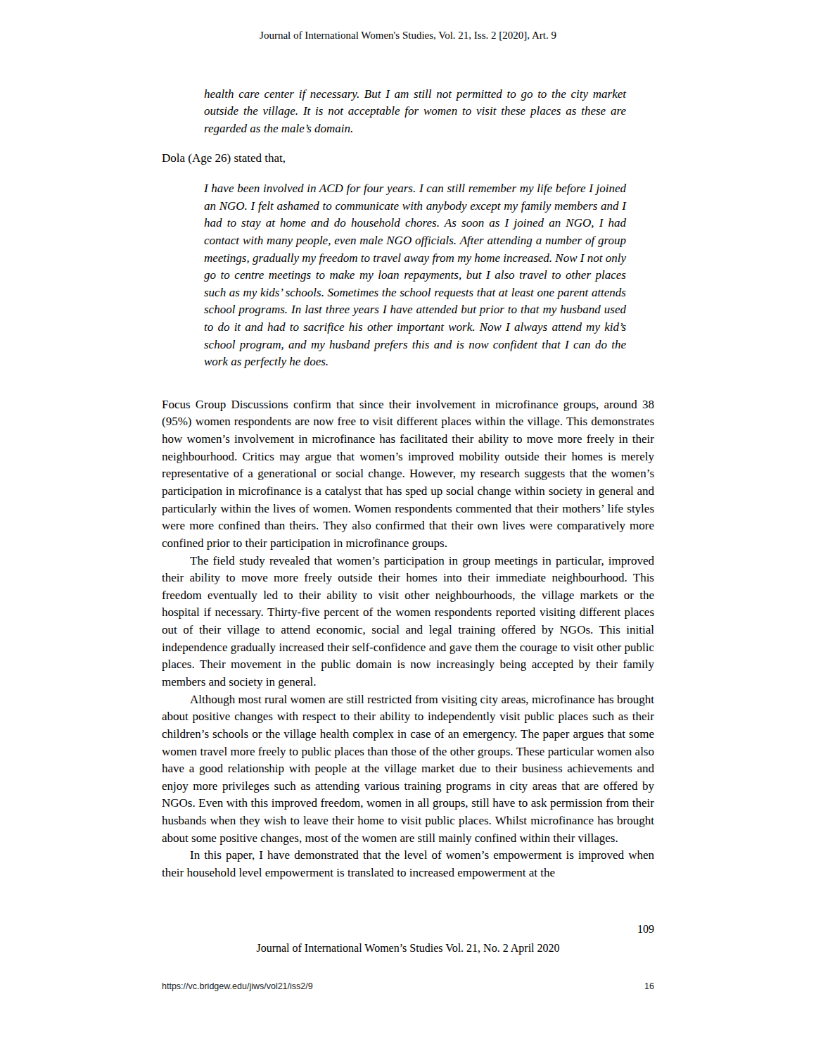Journal of International Women's Studies, Vol. 21, Iss. 2 [2020], Art. 9
health care center if necessary. But I am still not permitted to go to the city market outside the village. It is not acceptable for women to visit these places as these are regarded as the male’s domain.
Dola (Age 26) stated that,
I have been involved in ACD for four years. I can still remember my life before I joined an NGO. I felt ashamed to communicate with anybody except my family members and I had to stay at home and do household chores. As soon as I joined an NGO, I had contact with many people, even male NGO officials. After attending a number of group meetings, gradually my freedom to travel away from my home increased. Now I not only go to centre meetings to make my loan repayments, but I also travel to other places such as my kids’ schools. Sometimes the school requests that at least one parent attends school programs. In last three years I have attended but prior to that my husband used to do it and had to sacrifice his other important work. Now I always attend my kid’s school program, and my husband prefers this and is now confident that I can do the work as perfectly he does.
Focus Group Discussions confirm that since their involvement in microfinance groups, around 38 (95%) women respondents are now free to visit different places within the village. This demonstrates how women’s involvement in microfinance has facilitated their ability to move more freely in their neighbourhood. Critics may argue that women’s improved mobility outside their homes is merely representative of a generational or social change. However, my research suggests that the women’s participation in microfinance is a catalyst that has sped up social change within society in general and particularly within the lives of women. Women respondents commented that their mothers’ life styles were more confined than theirs. They also confirmed that their own lives were comparatively more confined prior to their participation in microfinance groups.
The field study revealed that women’s participation in group meetings in particular, improved their ability to move more freely outside their homes into their immediate neighbourhood. This freedom eventually led to their ability to visit other neighbourhoods, the village markets or the hospital if necessary. Thirty-five percent of the women respondents reported visiting different places out of their village to attend economic, social and legal training offered by NGOs. This initial independence gradually increased their self-confidence and gave them the courage to visit other public places. Their movement in the public domain is now increasingly being accepted by their family members and society in general.
Although most rural women are still restricted from visiting city areas, microfinance has brought about positive changes with respect to their ability to independently visit public places such as their children’s schools or the village health complex in case of an emergency. The paper argues that some women travel more freely to public places than those of the other groups. These particular women also have a good relationship with people at the village market due to their business achievements and enjoy more privileges such as attending various training programs in city areas that are offered by NGOs. Even with this improved freedom, women in all groups, still have to ask permission from their husbands when they wish to leave their home to visit public places. Whilst microfinance has brought about some positive changes, most of the women are still mainly confined within their villages.
In this paper, I have demonstrated that the level of women’s empowerment is improved when their household level empowerment is translated to increased empowerment at the
109
Journal of International Women’s Studies Vol. 21, No. 2 April 2020
https://vc.bridgew.edu/jiws/vol21/iss2/9 16